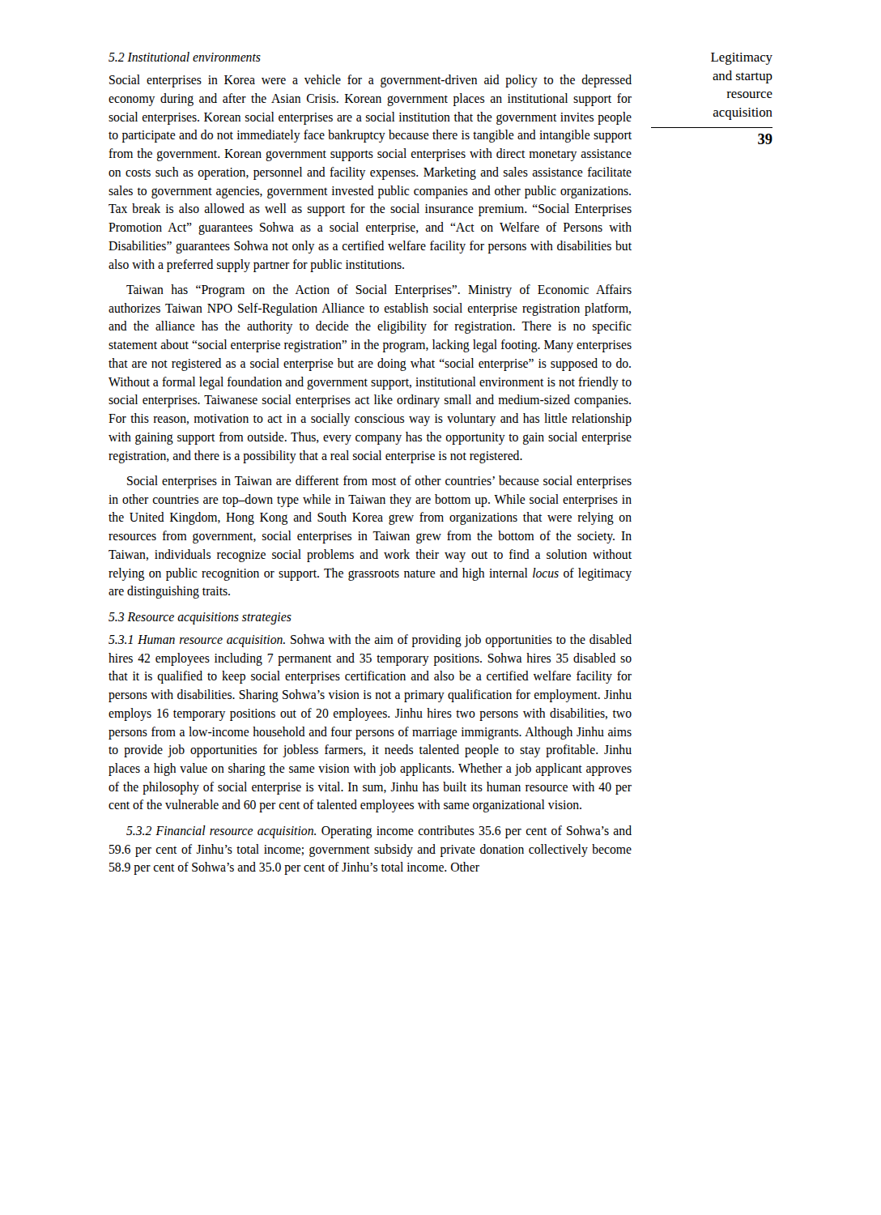5.2 Institutional environments
Social enterprises in Korea were a vehicle for a government-driven aid policy to the depressed economy during and after the Asian Crisis. Korean government places an institutional support for social enterprises. Korean social enterprises are a social institution that the government invites people to participate and do not immediately face bankruptcy because there is tangible and intangible support from the government. Korean government supports social enterprises with direct monetary assistance on costs such as operation, personnel and facility expenses. Marketing and sales assistance facilitate sales to government agencies, government invested public companies and other public organizations. Tax break is also allowed as well as support for the social insurance premium. “Social Enterprises Promotion Act” guarantees Sohwa as a social enterprise, and “Act on Welfare of Persons with Disabilities” guarantees Sohwa not only as a certified welfare facility for persons with disabilities but also with a preferred supply partner for public institutions.
Taiwan has “Program on the Action of Social Enterprises”. Ministry of Economic Affairs authorizes Taiwan NPO Self-Regulation Alliance to establish social enterprise registration platform, and the alliance has the authority to decide the eligibility for registration. There is no specific statement about “social enterprise registration” in the program, lacking legal footing. Many enterprises that are not registered as a social enterprise but are doing what “social enterprise” is supposed to do. Without a formal legal foundation and government support, institutional environment is not friendly to social enterprises. Taiwanese social enterprises act like ordinary small and medium-sized companies. For this reason, motivation to act in a socially conscious way is voluntary and has little relationship with gaining support from outside. Thus, every company has the opportunity to gain social enterprise registration, and there is a possibility that a real social enterprise is not registered.
Social enterprises in Taiwan are different from most of other countries’ because social enterprises in other countries are top–down type while in Taiwan they are bottom up. While social enterprises in the United Kingdom, Hong Kong and South Korea grew from organizations that were relying on resources from government, social enterprises in Taiwan grew from the bottom of the society. In Taiwan, individuals recognize social problems and work their way out to find a solution without relying on public recognition or support. The grassroots nature and high internal locus of legitimacy are distinguishing traits.
5.3 Resource acquisitions strategies
5.3.1 Human resource acquisition. Sohwa with the aim of providing job opportunities to the disabled hires 42 employees including 7 permanent and 35 temporary positions. Sohwa hires 35 disabled so that it is qualified to keep social enterprises certification and also be a certified welfare facility for persons with disabilities. Sharing Sohwa’s vision is not a primary qualification for employment. Jinhu employs 16 temporary positions out of 20 employees. Jinhu hires two persons with disabilities, two persons from a low-income household and four persons of marriage immigrants. Although Jinhu aims to provide job opportunities for jobless farmers, it needs talented people to stay profitable. Jinhu places a high value on sharing the same vision with job applicants. Whether a job applicant approves of the philosophy of social enterprise is vital. In sum, Jinhu has built its human resource with 40 per cent of the vulnerable and 60 per cent of talented employees with same organizational vision.
5.3.2 Financial resource acquisition. Operating income contributes 35.6 per cent of Sohwa’s and 59.6 per cent of Jinhu’s total income; government subsidy and private donation collectively become 58.9 per cent of Sohwa’s and 35.0 per cent of Jinhu’s total income. Other
Legitimacy
and startup
resource
acquisition
39